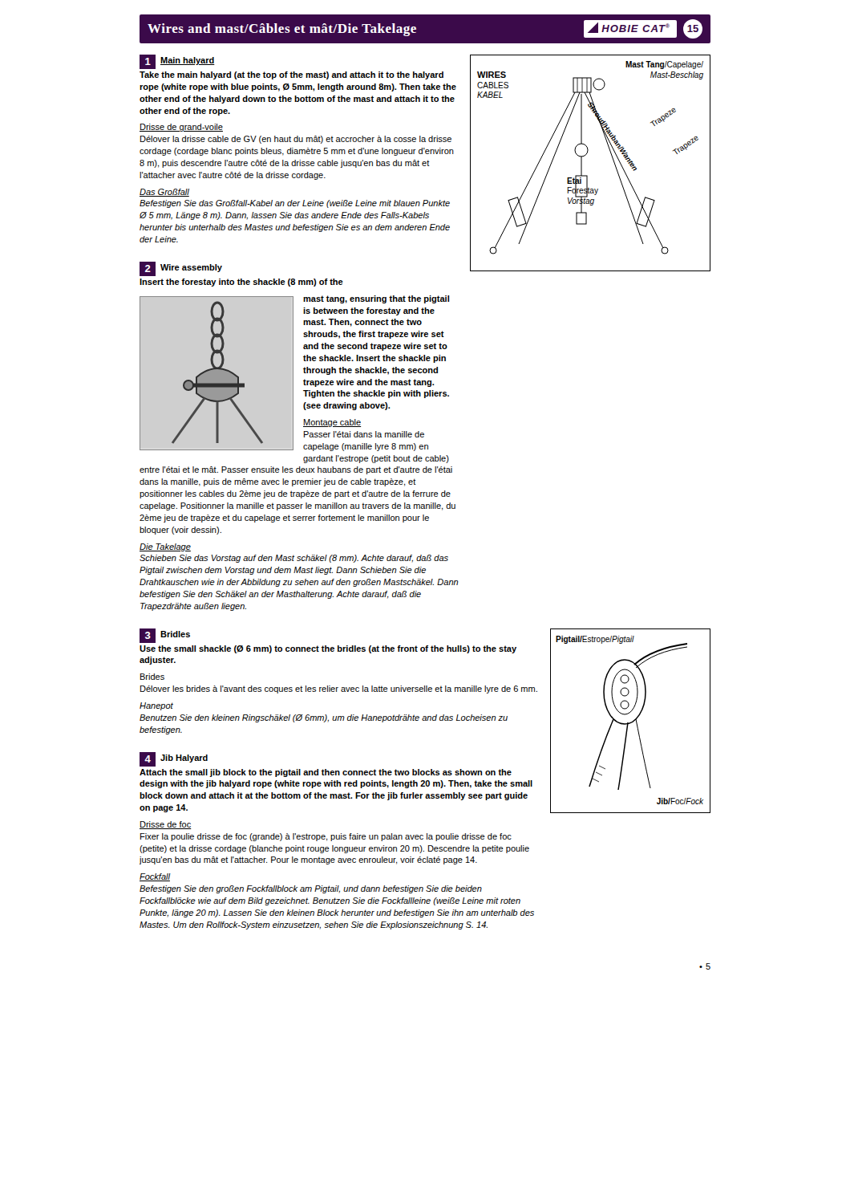Wires and mast/Câbles et mât/Die Takelage
HOBIE CAT®
15
WIRES
CABLES
KABEL
Mast Tang/Capelage/
Mast-Beschlag
Trapeze
Trapeze
Shroud/Hauban/Wanten
Etai
Forestay
Vorstag
1 Main halyard
Take the main halyard (at the top of the mast) and attach it to the halyard rope (white rope with blue points, Ø 5mm, length around 8m). Then take the other end of the halyard down to the bottom of the mast and attach it to the other end of the rope.
Drisse de grand-voile
Délover la drisse cable de GV (en haut du mât) et accrocher à la cosse la drisse cordage (cordage blanc points bleus, diamètre 5 mm et d'une longueur d'environ 8 m), puis descendre l'autre côté de la drisse cable jusqu'en bas du mât et l'attacher avec l'autre côté de la drisse cordage.
Das Großfall
Befestigen Sie das Großfall-Kabel an der Leine (weiße Leine mit blauen Punkte Ø 5 mm, Länge 8 m). Dann, lassen Sie das andere Ende des Falls-Kabels herunter bis unterhalb des Mastes und befestigen Sie es an dem anderen Ende der Leine.
2 Wire assembly
Insert the forestay into the shackle (8 mm) of the
mast tang, ensuring that the pigtail is between the forestay and the mast. Then, connect the two shrouds, the first trapeze wire set and the second trapeze wire set to the shackle. Insert the shackle pin through the shackle, the second trapeze wire and the mast tang. Tighten the shackle pin with pliers. (see drawing above).
Montage cable
Passer l'étai dans la manille de capelage (manille lyre 8 mm) en gardant l'estrope (petit bout de cable) entre l'étai et le mât. Passer ensuite les deux haubans de part et d'autre de l'étai dans la manille, puis de même avec le premier jeu de cable trapèze, et positionner les cables du 2ème jeu de trapèze de part et d'autre de la ferrure de capelage. Positionner la manille et passer le manillon au travers de la manille, du 2ème jeu de trapèze et du capelage et serrer fortement le manillon pour le bloquer (voir dessin).
Die Takelage
Schieben Sie das Vorstag auf den Mast schäkel (8 mm). Achte darauf, daß das Pigtail zwischen dem Vorstag und dem Mast liegt. Dann Schieben Sie die Drahtkauschen wie in der Abbildung zu sehen auf den großen Mastschäkel. Dann befestigen Sie den Schäkel an der Masthalterung. Achte darauf, daß die Trapezdrähte außen liegen.
Pigtail/Estrope/Pigtail
Jib/Foc/Fock
3 Bridles
Use the small shackle (Ø 6 mm) to connect the bridles (at the front of the hulls) to the stay adjuster.
Brides
Délover les brides à l'avant des coques et les relier avec la latte universelle et la manille lyre de 6 mm.
Hanepot
Benutzen Sie den kleinen Ringschäkel (Ø 6mm), um die Hanepotdrähte and das Locheisen zu befestigen.
4 Jib Halyard
Attach the small jib block to the pigtail and then connect the two blocks as shown on the design with the jib halyard rope (white rope with red points, length 20 m). Then, take the small block down and attach it at the bottom of the mast. For the jib furler assembly see part guide on page 14.
Drisse de foc
Fixer la poulie drisse de foc (grande) à l'estrope, puis faire un palan avec la poulie drisse de foc (petite) et la drisse cordage (blanche point rouge longueur environ 20 m). Descendre la petite poulie jusqu'en bas du mât et l'attacher. Pour le montage avec enrouleur, voir éclaté page 14.
Fockfall
Befestigen Sie den großen Fockfallblock am Pigtail, und dann befestigen Sie die beiden Fockfallblöcke wie auf dem Bild gezeichnet. Benutzen Sie die Fockfallleine (weiße Leine mit roten Punkte, länge 20 m). Lassen Sie den kleinen Block herunter und befestigen Sie ihn am unterhalb des Mastes. Um den Rollfock-System einzusetzen, sehen Sie die Explosionszeichnung S. 14.
•5